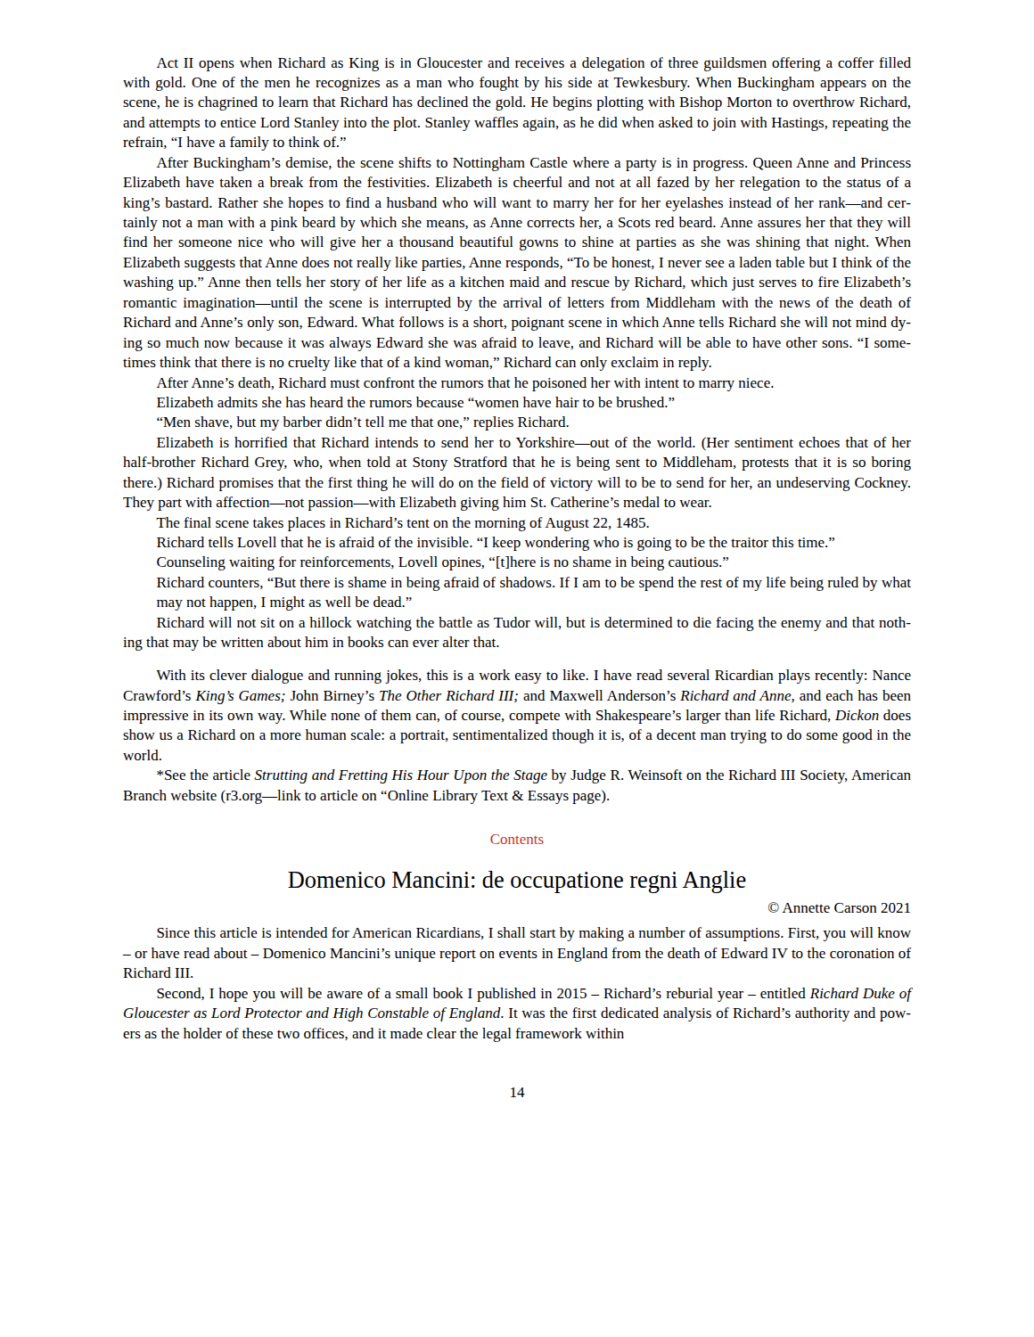Act II opens when Richard as King is in Gloucester and receives a delegation of three guildsmen offering a coffer filled with gold. One of the men he recognizes as a man who fought by his side at Tewkesbury. When Buckingham appears on the scene, he is chagrined to learn that Richard has declined the gold. He begins plotting with Bishop Morton to overthrow Richard, and attempts to entice Lord Stanley into the plot. Stanley waffles again, as he did when asked to join with Hastings, repeating the refrain, “I have a family to think of.”
After Buckingham’s demise, the scene shifts to Nottingham Castle where a party is in progress. Queen Anne and Princess Elizabeth have taken a break from the festivities. Elizabeth is cheerful and not at all fazed by her relegation to the status of a king’s bastard. Rather she hopes to find a husband who will want to marry her for her eyelashes instead of her rank—and certainly not a man with a pink beard by which she means, as Anne corrects her, a Scots red beard. Anne assures her that they will find her someone nice who will give her a thousand beautiful gowns to shine at parties as she was shining that night. When Elizabeth suggests that Anne does not really like parties, Anne responds, “To be honest, I never see a laden table but I think of the washing up.” Anne then tells her story of her life as a kitchen maid and rescue by Richard, which just serves to fire Elizabeth’s romantic imagination—until the scene is interrupted by the arrival of letters from Middleham with the news of the death of Richard and Anne’s only son, Edward. What follows is a short, poignant scene in which Anne tells Richard she will not mind dying so much now because it was always Edward she was afraid to leave, and Richard will be able to have other sons. “I sometimes think that there is no cruelty like that of a kind woman,” Richard can only exclaim in reply.
After Anne’s death, Richard must confront the rumors that he poisoned her with intent to marry niece.
Elizabeth admits she has heard the rumors because “women have hair to be brushed.”
“Men shave, but my barber didn’t tell me that one,” replies Richard.
Elizabeth is horrified that Richard intends to send her to Yorkshire—out of the world. (Her sentiment echoes that of her half-brother Richard Grey, who, when told at Stony Stratford that he is being sent to Middleham, protests that it is so boring there.) Richard promises that the first thing he will do on the field of victory will to be to send for her, an undeserving Cockney. They part with affection—not passion—with Elizabeth giving him St. Catherine’s medal to wear.
The final scene takes places in Richard’s tent on the morning of August 22, 1485.
Richard tells Lovell that he is afraid of the invisible. “I keep wondering who is going to be the traitor this time.”
Counseling waiting for reinforcements, Lovell opines, “[t]here is no shame in being cautious.”
Richard counters, “But there is shame in being afraid of shadows. If I am to be spend the rest of my life being ruled by what may not happen, I might as well be dead.”
Richard will not sit on a hillock watching the battle as Tudor will, but is determined to die facing the enemy and that nothing that may be written about him in books can ever alter that.
With its clever dialogue and running jokes, this is a work easy to like. I have read several Ricardian plays recently: Nance Crawford’s King’s Games; John Birney’s The Other Richard III; and Maxwell Anderson’s Richard and Anne, and each has been impressive in its own way. While none of them can, of course, compete with Shakespeare’s larger than life Richard, Dickon does show us a Richard on a more human scale: a portrait, sentimentalized though it is, of a decent man trying to do some good in the world.
*See the article Strutting and Fretting His Hour Upon the Stage by Judge R. Weinsoft on the Richard III Society, American Branch website (r3.org—link to article on “Online Library Text & Essays page).
Contents
Domenico Mancini: de occupatione regni Anglie
© Annette Carson 2021
Since this article is intended for American Ricardians, I shall start by making a number of assumptions. First, you will know – or have read about – Domenico Mancini’s unique report on events in England from the death of Edward IV to the coronation of Richard III.
Second, I hope you will be aware of a small book I published in 2015 – Richard’s reburial year – entitled Richard Duke of Gloucester as Lord Protector and High Constable of England. It was the first dedicated analysis of Richard’s authority and powers as the holder of these two offices, and it made clear the legal framework within
14